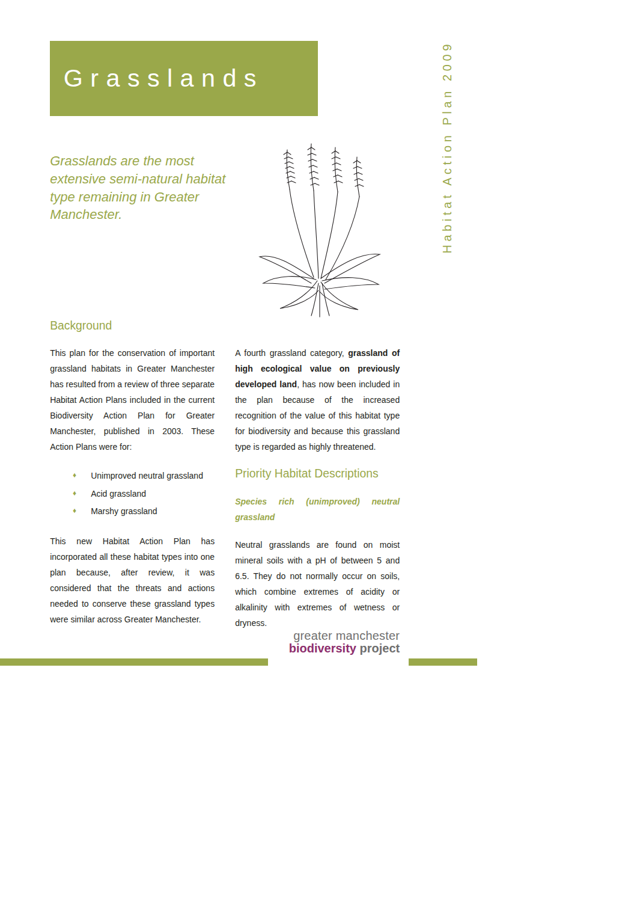Habitat Action Plan 2009
Grasslands
Grasslands are the most extensive semi-natural habitat type remaining in Greater Manchester.
Background
This plan for the conservation of important grassland habitats in Greater Manchester has resulted from a review of three separate Habitat Action Plans included in the current Biodiversity Action Plan for Greater Manchester, published in 2003. These Action Plans were for:
Unimproved neutral grassland
Acid grassland
Marshy grassland
This new Habitat Action Plan has incorporated all these habitat types into one plan because, after review, it was considered that the threats and actions needed to conserve these grassland types were similar across Greater Manchester.
A fourth grassland category, grassland of high ecological value on previously developed land, has now been included in the plan because of the increased recognition of the value of this habitat type for biodiversity and because this grassland type is regarded as highly threatened.
Priority Habitat Descriptions
Species rich (unimproved) neutral grassland
Neutral grasslands are found on moist mineral soils with a pH of between 5 and 6.5. They do not normally occur on soils, which combine extremes of acidity or alkalinity with extremes of wetness or dryness.
greater manchester
biodiversity project